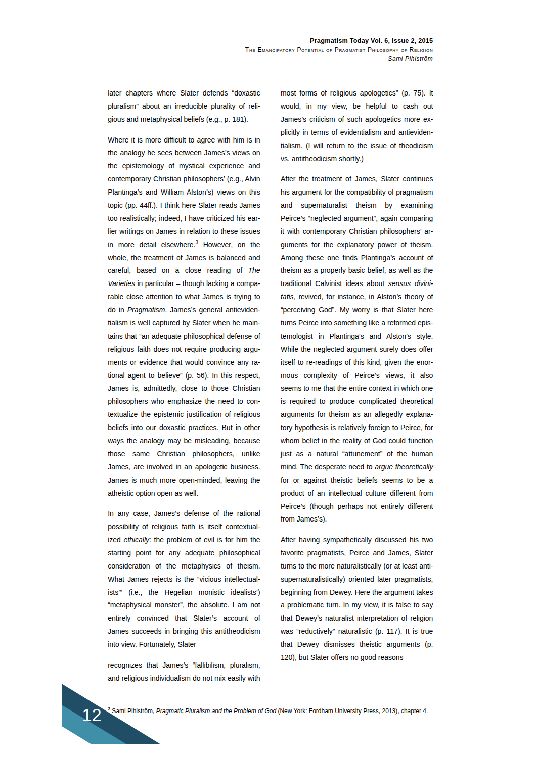Pragmatism Today Vol. 6, Issue 2, 2015
The Emancipatory Potential of Pragmatist Philosophy of Religion
Sami Pihlström
later chapters where Slater defends “doxastic pluralism” about an irreducible plurality of religious and metaphysical beliefs (e.g., p. 181).
Where it is more difficult to agree with him is in the analogy he sees between James’s views on the epistemology of mystical experience and contemporary Christian philosophers’ (e.g., Alvin Plantinga’s and William Alston’s) views on this topic (pp. 44ff.). I think here Slater reads James too realistically; indeed, I have criticized his earlier writings on James in relation to these issues in more detail elsewhere.3 However, on the whole, the treatment of James is balanced and careful, based on a close reading of The Varieties in particular – though lacking a comparable close attention to what James is trying to do in Pragmatism. James’s general antievidentialism is well captured by Slater when he maintains that “an adequate philosophical defense of religious faith does not require producing arguments or evidence that would convince any rational agent to believe” (p. 56). In this respect, James is, admittedly, close to those Christian philosophers who emphasize the need to contextualize the epistemic justification of religious beliefs into our doxastic practices. But in other ways the analogy may be misleading, because those same Christian philosophers, unlike James, are involved in an apologetic business. James is much more open-minded, leaving the atheistic option open as well.
In any case, James’s defense of the rational possibility of religious faith is itself contextualized ethically: the problem of evil is for him the starting point for any adequate philosophical consideration of the metaphysics of theism. What James rejects is the “vicious intellectualists’” (i.e., the Hegelian monistic idealists’) “metaphysical monster”, the absolute. I am not entirely convinced that Slater’s account of James succeeds in bringing this antitheodicism into view. Fortunately, Slater
recognizes that James’s “fallibilism, pluralism, and religious individualism do not mix easily with most forms of religious apologetics” (p. 75). It would, in my view, be helpful to cash out James’s criticism of such apologetics more explicitly in terms of evidentialism and antievidentialism. (I will return to the issue of theodicism vs. antitheodicism shortly.)
After the treatment of James, Slater continues his argument for the compatibility of pragmatism and supernaturalist theism by examining Peirce’s “neglected argument”, again comparing it with contemporary Christian philosophers’ arguments for the explanatory power of theism. Among these one finds Plantinga’s account of theism as a properly basic belief, as well as the traditional Calvinist ideas about sensus divinitatis, revived, for instance, in Alston’s theory of “perceiving God”. My worry is that Slater here turns Peirce into something like a reformed epistemologist in Plantinga’s and Alston’s style. While the neglected argument surely does offer itself to re-readings of this kind, given the enormous complexity of Peirce’s views, it also seems to me that the entire context in which one is required to produce complicated theoretical arguments for theism as an allegedly explanatory hypothesis is relatively foreign to Peirce, for whom belief in the reality of God could function just as a natural “attunement” of the human mind. The desperate need to argue theoretically for or against theistic beliefs seems to be a product of an intellectual culture different from Peirce’s (though perhaps not entirely different from James’s).
After having sympathetically discussed his two favorite pragmatists, Peirce and James, Slater turns to the more naturalistically (or at least anti-supernaturalistically) oriented later pragmatists, beginning from Dewey. Here the argument takes a problematic turn. In my view, it is false to say that Dewey’s naturalist interpretation of religion was “reductively” naturalistic (p. 117). It is true that Dewey dismisses theistic arguments (p. 120), but Slater offers no good reasons
3 Sami Pihlström, Pragmatic Pluralism and the Problem of God (New York: Fordham University Press, 2013), chapter 4.
12